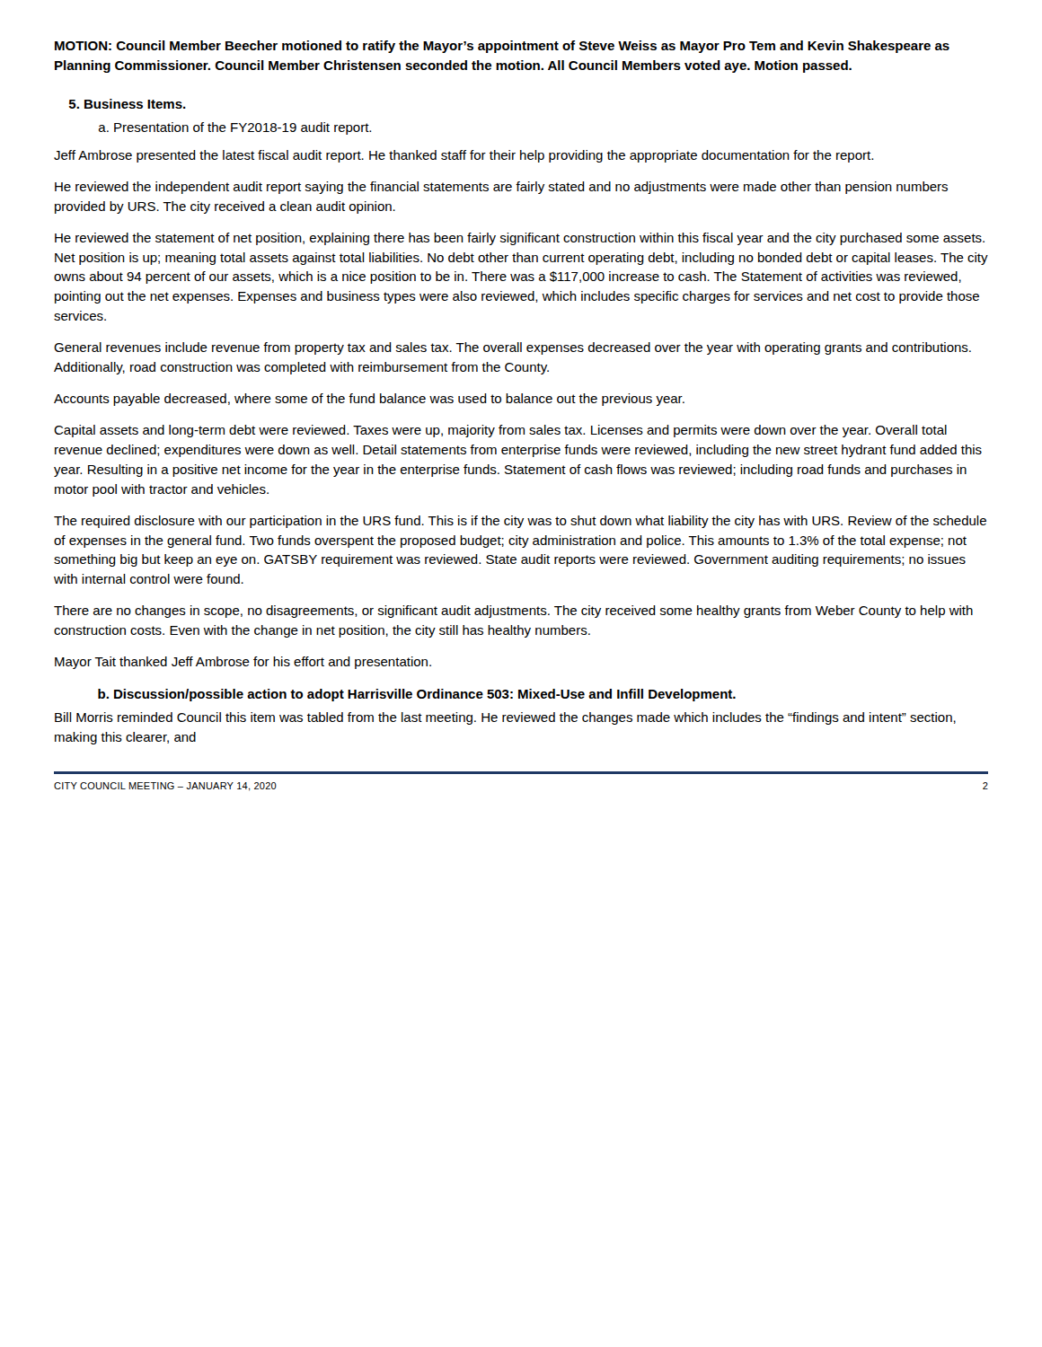MOTION: Council Member Beecher motioned to ratify the Mayor’s appointment of Steve Weiss as Mayor Pro Tem and Kevin Shakespeare as Planning Commissioner. Council Member Christensen seconded the motion. All Council Members voted aye. Motion passed.
Business Items.
Presentation of the FY2018-19 audit report.
Jeff Ambrose presented the latest fiscal audit report. He thanked staff for their help providing the appropriate documentation for the report.
He reviewed the independent audit report saying the financial statements are fairly stated and no adjustments were made other than pension numbers provided by URS. The city received a clean audit opinion.
He reviewed the statement of net position, explaining there has been fairly significant construction within this fiscal year and the city purchased some assets. Net position is up; meaning total assets against total liabilities. No debt other than current operating debt, including no bonded debt or capital leases. The city owns about 94 percent of our assets, which is a nice position to be in. There was a $117,000 increase to cash. The Statement of activities was reviewed, pointing out the net expenses. Expenses and business types were also reviewed, which includes specific charges for services and net cost to provide those services.
General revenues include revenue from property tax and sales tax. The overall expenses decreased over the year with operating grants and contributions. Additionally, road construction was completed with reimbursement from the County.
Accounts payable decreased, where some of the fund balance was used to balance out the previous year.
Capital assets and long-term debt were reviewed. Taxes were up, majority from sales tax. Licenses and permits were down over the year. Overall total revenue declined; expenditures were down as well. Detail statements from enterprise funds were reviewed, including the new street hydrant fund added this year. Resulting in a positive net income for the year in the enterprise funds. Statement of cash flows was reviewed; including road funds and purchases in motor pool with tractor and vehicles.
The required disclosure with our participation in the URS fund. This is if the city was to shut down what liability the city has with URS. Review of the schedule of expenses in the general fund. Two funds overspent the proposed budget; city administration and police. This amounts to 1.3% of the total expense; not something big but keep an eye on. GATSBY requirement was reviewed. State audit reports were reviewed. Government auditing requirements; no issues with internal control were found.
There are no changes in scope, no disagreements, or significant audit adjustments. The city received some healthy grants from Weber County to help with construction costs. Even with the change in net position, the city still has healthy numbers.
Mayor Tait thanked Jeff Ambrose for his effort and presentation.
Discussion/possible action to adopt Harrisville Ordinance 503: Mixed-Use and Infill Development.
Bill Morris reminded Council this item was tabled from the last meeting. He reviewed the changes made which includes the “findings and intent” section, making this clearer, and
CITY COUNCIL MEETING – JANUARY 14, 2020 2